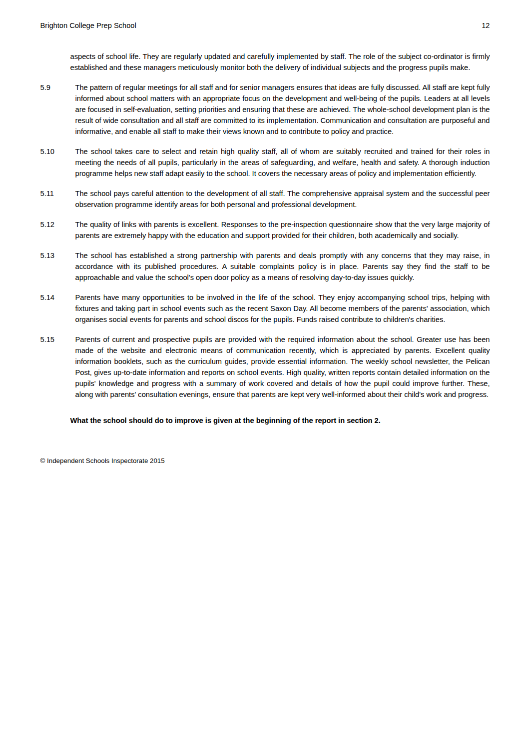Brighton College Prep School
12
aspects of school life. They are regularly updated and carefully implemented by staff. The role of the subject co-ordinator is firmly established and these managers meticulously monitor both the delivery of individual subjects and the progress pupils make.
5.9
The pattern of regular meetings for all staff and for senior managers ensures that ideas are fully discussed. All staff are kept fully informed about school matters with an appropriate focus on the development and well-being of the pupils. Leaders at all levels are focused in self-evaluation, setting priorities and ensuring that these are achieved. The whole-school development plan is the result of wide consultation and all staff are committed to its implementation. Communication and consultation are purposeful and informative, and enable all staff to make their views known and to contribute to policy and practice.
5.10
The school takes care to select and retain high quality staff, all of whom are suitably recruited and trained for their roles in meeting the needs of all pupils, particularly in the areas of safeguarding, and welfare, health and safety. A thorough induction programme helps new staff adapt easily to the school. It covers the necessary areas of policy and implementation efficiently.
5.11
The school pays careful attention to the development of all staff. The comprehensive appraisal system and the successful peer observation programme identify areas for both personal and professional development.
5.12
The quality of links with parents is excellent. Responses to the pre-inspection questionnaire show that the very large majority of parents are extremely happy with the education and support provided for their children, both academically and socially.
5.13
The school has established a strong partnership with parents and deals promptly with any concerns that they may raise, in accordance with its published procedures. A suitable complaints policy is in place. Parents say they find the staff to be approachable and value the school's open door policy as a means of resolving day-to-day issues quickly.
5.14
Parents have many opportunities to be involved in the life of the school. They enjoy accompanying school trips, helping with fixtures and taking part in school events such as the recent Saxon Day. All become members of the parents' association, which organises social events for parents and school discos for the pupils. Funds raised contribute to children's charities.
5.15
Parents of current and prospective pupils are provided with the required information about the school. Greater use has been made of the website and electronic means of communication recently, which is appreciated by parents. Excellent quality information booklets, such as the curriculum guides, provide essential information. The weekly school newsletter, the Pelican Post, gives up-to-date information and reports on school events. High quality, written reports contain detailed information on the pupils' knowledge and progress with a summary of work covered and details of how the pupil could improve further. These, along with parents' consultation evenings, ensure that parents are kept very well-informed about their child's work and progress.
What the school should do to improve is given at the beginning of the report in section 2.
© Independent Schools Inspectorate 2015